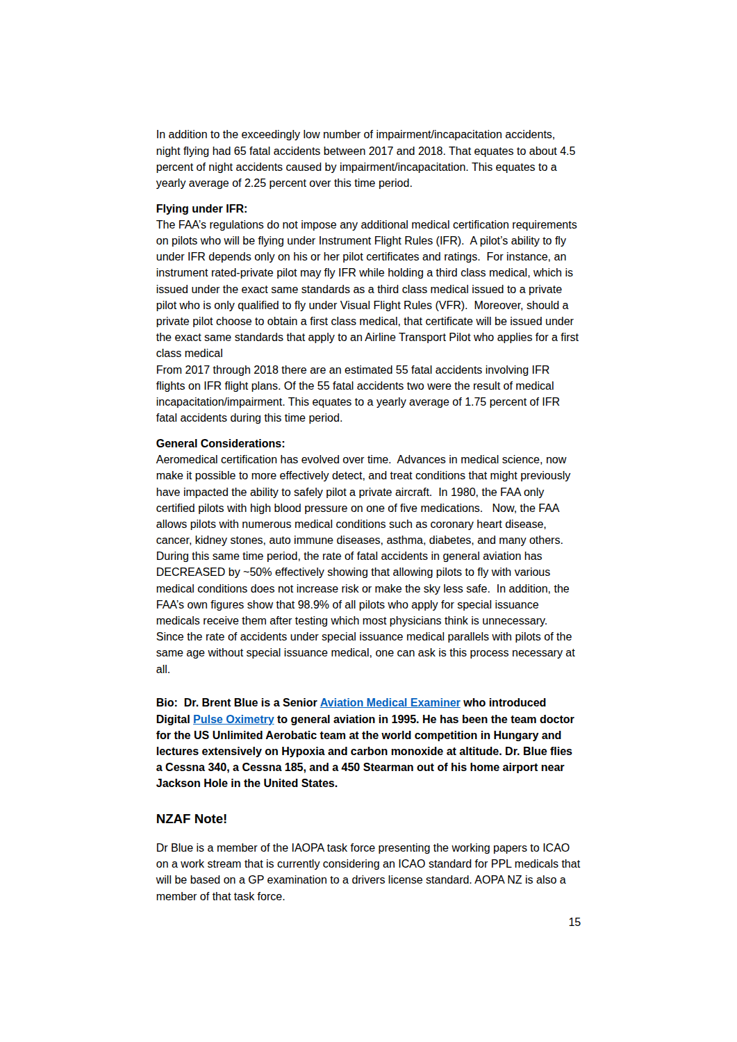In addition to the exceedingly low number of impairment/incapacitation accidents, night flying had 65 fatal accidents between 2017 and 2018. That equates to about 4.5 percent of night accidents caused by impairment/incapacitation. This equates to a yearly average of 2.25 percent over this time period.
Flying under IFR:
The FAA’s regulations do not impose any additional medical certification requirements on pilots who will be flying under Instrument Flight Rules (IFR). A pilot’s ability to fly under IFR depends only on his or her pilot certificates and ratings. For instance, an instrument rated-private pilot may fly IFR while holding a third class medical, which is issued under the exact same standards as a third class medical issued to a private pilot who is only qualified to fly under Visual Flight Rules (VFR). Moreover, should a private pilot choose to obtain a first class medical, that certificate will be issued under the exact same standards that apply to an Airline Transport Pilot who applies for a first class medical
From 2017 through 2018 there are an estimated 55 fatal accidents involving IFR flights on IFR flight plans. Of the 55 fatal accidents two were the result of medical incapacitation/impairment. This equates to a yearly average of 1.75 percent of IFR fatal accidents during this time period.
General Considerations:
Aeromedical certification has evolved over time. Advances in medical science, now make it possible to more effectively detect, and treat conditions that might previously have impacted the ability to safely pilot a private aircraft. In 1980, the FAA only certified pilots with high blood pressure on one of five medications. Now, the FAA allows pilots with numerous medical conditions such as coronary heart disease, cancer, kidney stones, auto immune diseases, asthma, diabetes, and many others. During this same time period, the rate of fatal accidents in general aviation has DECREASED by ~50% effectively showing that allowing pilots to fly with various medical conditions does not increase risk or make the sky less safe. In addition, the FAA’s own figures show that 98.9% of all pilots who apply for special issuance medicals receive them after testing which most physicians think is unnecessary. Since the rate of accidents under special issuance medical parallels with pilots of the same age without special issuance medical, one can ask is this process necessary at all.
Bio: Dr. Brent Blue is a Senior Aviation Medical Examiner who introduced Digital Pulse Oximetry to general aviation in 1995. He has been the team doctor for the US Unlimited Aerobatic team at the world competition in Hungary and lectures extensively on Hypoxia and carbon monoxide at altitude. Dr. Blue flies a Cessna 340, a Cessna 185, and a 450 Stearman out of his home airport near Jackson Hole in the United States.
NZAF Note!
Dr Blue is a member of the IAOPA task force presenting the working papers to ICAO on a work stream that is currently considering an ICAO standard for PPL medicals that will be based on a GP examination to a drivers license standard. AOPA NZ is also a member of that task force.
15